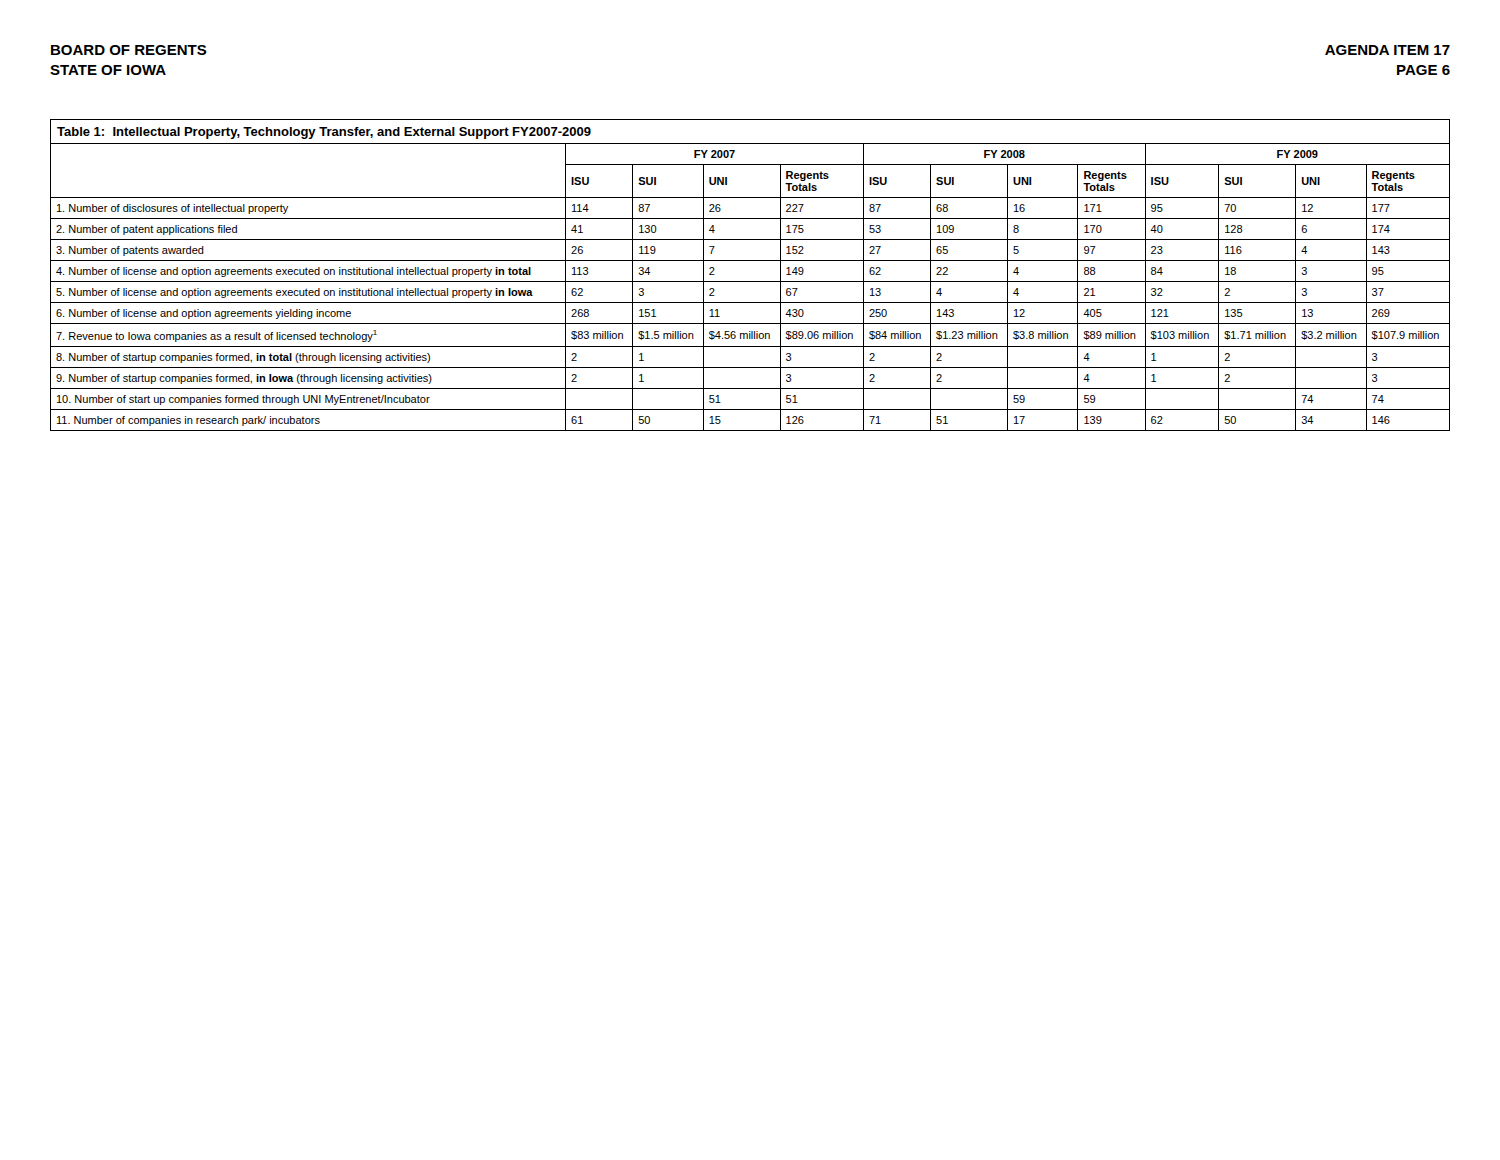BOARD OF REGENTS
STATE OF IOWA
AGENDA ITEM 17
PAGE 6
Table 1: Intellectual Property, Technology Transfer, and External Support FY2007-2009
| | FY 2007 | FY 2008 | FY 2009 |
| --- | --- | --- | --- |
| ISU | SUI | UNI | Regents Totals | ISU | SUI | UNI | Regents Totals | ISU | SUI | UNI | Regents Totals |
| 1. Number of disclosures of intellectual property | 114 | 87 | 26 | 227 | 87 | 68 | 16 | 171 | 95 | 70 | 12 | 177 |
| 2. Number of patent applications filed | 41 | 130 | 4 | 175 | 53 | 109 | 8 | 170 | 40 | 128 | 6 | 174 |
| 3. Number of patents awarded | 26 | 119 | 7 | 152 | 27 | 65 | 5 | 97 | 23 | 116 | 4 | 143 |
| 4. Number of license and option agreements executed on institutional intellectual property in total | 113 | 34 | 2 | 149 | 62 | 22 | 4 | 88 | 84 | 18 | 3 | 95 |
| 5. Number of license and option agreements executed on institutional intellectual property in Iowa | 62 | 3 | 2 | 67 | 13 | 4 | 4 | 21 | 32 | 2 | 3 | 37 |
| 6. Number of license and option agreements yielding income | 268 | 151 | 11 | 430 | 250 | 143 | 12 | 405 | 121 | 135 | 13 | 269 |
| 7. Revenue to Iowa companies as a result of licensed technology 1 | $83 million | $1.5 million | $4.56 million | $89.06 million | $84 million | $1.23 million | $3.8 million | $89 million | $103 million | $1.71 million | $3.2 million | $107.9 million |
| 8. Number of startup companies formed, in total (through licensing activities) | 2 | 1 | | 3 | 2 | 2 | | 4 | 1 | 2 | | 3 |
| 9. Number of startup companies formed, in Iowa (through licensing activities) | 2 | 1 | | 3 | 2 | 2 | | 4 | 1 | 2 | | 3 |
| 10. Number of start up companies formed through UNI MyEntrenet/Incubator | | | 51 | 51 | | | 59 | 59 | | | 74 | 74 |
| 11. Number of companies in research park/ incubators | 61 | 50 | 15 | 126 | 71 | 51 | 17 | 139 | 62 | 50 | 34 | 146 |